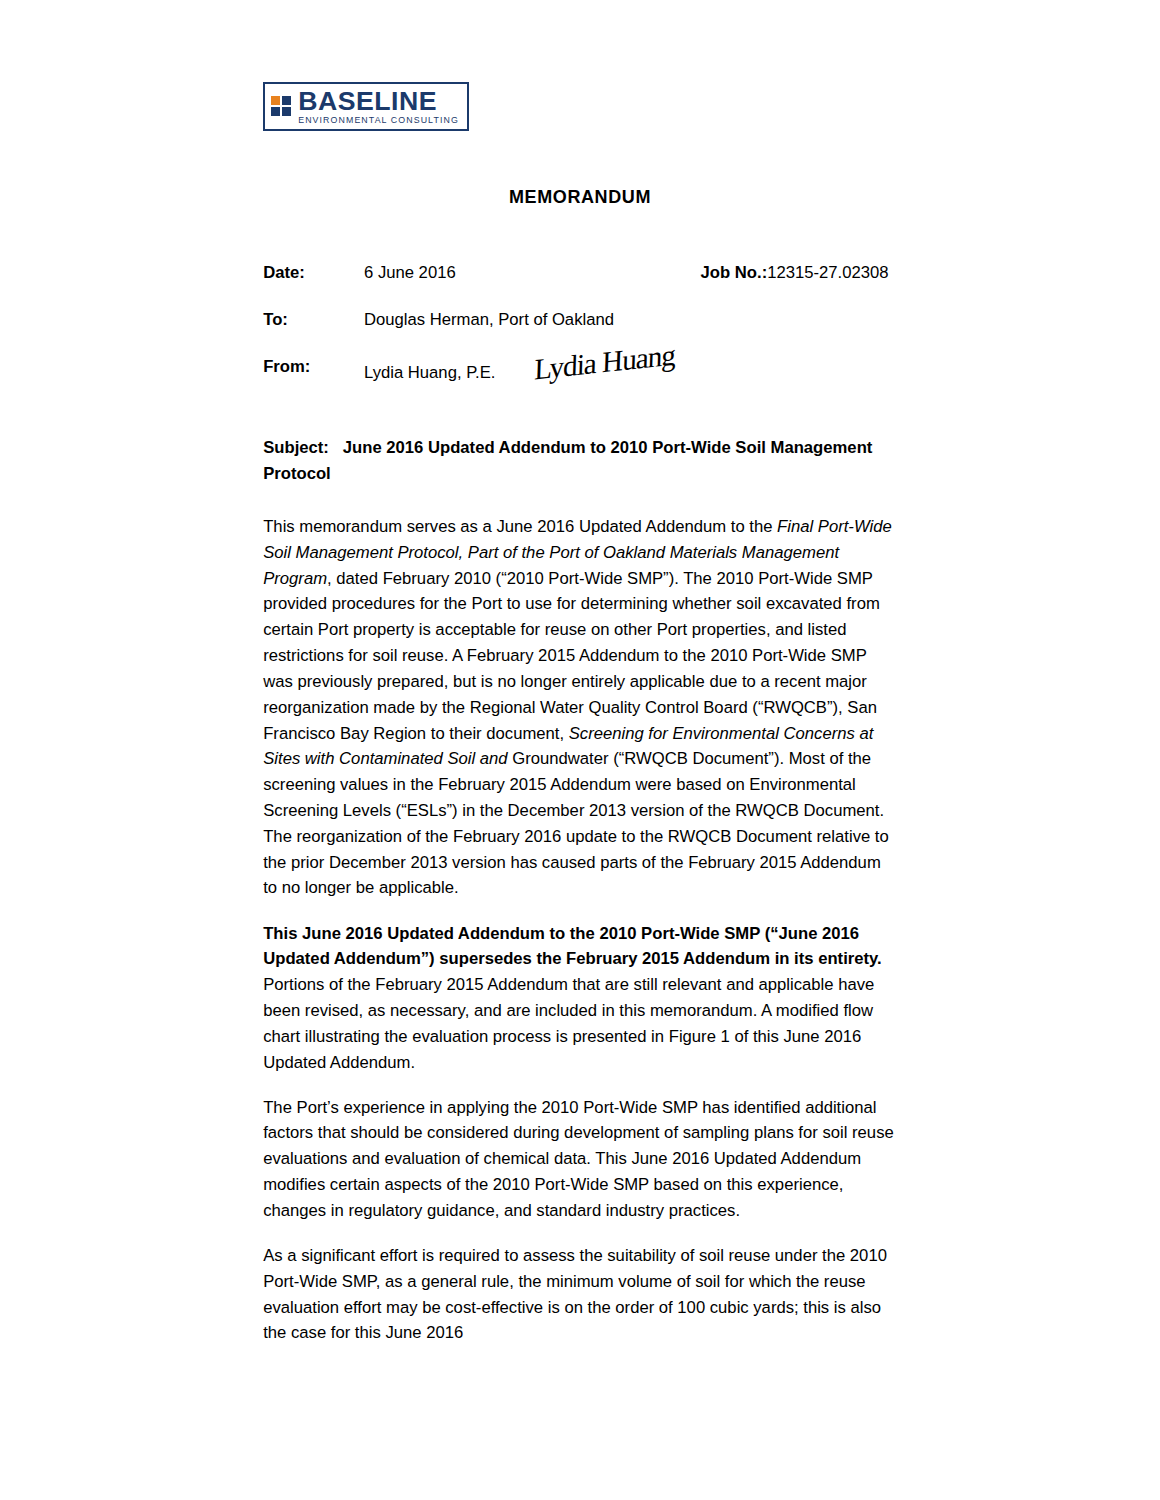BASELINE
ENVIRONMENTAL CONSULTING
MEMORANDUM
| Date: | 6 June 2016 | Job No.: | 12315-27.02308 |
| To: | Douglas Herman, Port of Oakland |
| From: | Lydia Huang, P.E. Lydia Huang |
Subject: June 2016 Updated Addendum to 2010 Port-Wide Soil Management Protocol
This memorandum serves as a June 2016 Updated Addendum to the Final Port-Wide Soil Management Protocol, Part of the Port of Oakland Materials Management Program, dated February 2010 (“2010 Port-Wide SMP”). The 2010 Port-Wide SMP provided procedures for the Port to use for determining whether soil excavated from certain Port property is acceptable for reuse on other Port properties, and listed restrictions for soil reuse. A February 2015 Addendum to the 2010 Port-Wide SMP was previously prepared, but is no longer entirely applicable due to a recent major reorganization made by the Regional Water Quality Control Board (“RWQCB”), San Francisco Bay Region to their document, Screening for Environmental Concerns at Sites with Contaminated Soil and Groundwater (“RWQCB Document”). Most of the screening values in the February 2015 Addendum were based on Environmental Screening Levels (“ESLs”) in the December 2013 version of the RWQCB Document. The reorganization of the February 2016 update to the RWQCB Document relative to the prior December 2013 version has caused parts of the February 2015 Addendum to no longer be applicable.
This June 2016 Updated Addendum to the 2010 Port-Wide SMP (“June 2016 Updated Addendum”) supersedes the February 2015 Addendum in its entirety. Portions of the February 2015 Addendum that are still relevant and applicable have been revised, as necessary, and are included in this memorandum. A modified flow chart illustrating the evaluation process is presented in Figure 1 of this June 2016 Updated Addendum.
The Port’s experience in applying the 2010 Port-Wide SMP has identified additional factors that should be considered during development of sampling plans for soil reuse evaluations and evaluation of chemical data. This June 2016 Updated Addendum modifies certain aspects of the 2010 Port-Wide SMP based on this experience, changes in regulatory guidance, and standard industry practices.
As a significant effort is required to assess the suitability of soil reuse under the 2010 Port-Wide SMP, as a general rule, the minimum volume of soil for which the reuse evaluation effort may be cost-effective is on the order of 100 cubic yards; this is also the case for this June 2016